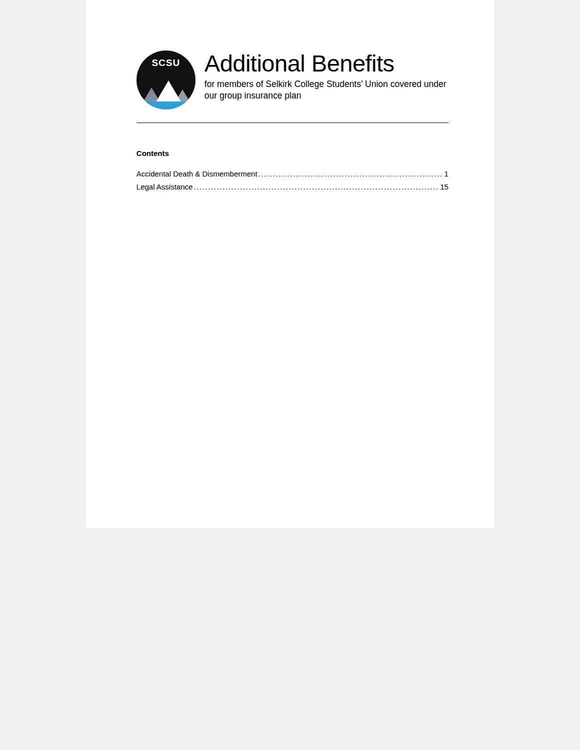SCSU
Additional Benefits
for members of Selkirk College Students’ Union covered under our group insurance plan
Contents
Accidental Death & Dismemberment ................................................................................................................ 1
Legal Assistance ................................................................................................................ 15